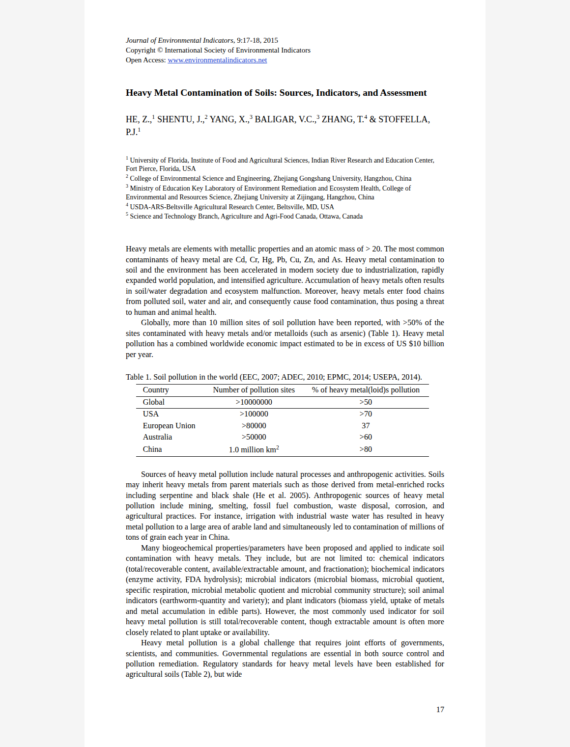Journal of Environmental Indicators, 9:17-18, 2015 Copyright © International Society of Environmental Indicators Open Access: www.environmentalindicators.net
Heavy Metal Contamination of Soils: Sources, Indicators, and Assessment
HE, Z.,1 SHENTU, J.,2 YANG, X.,3 BALIGAR, V.C.,3 ZHANG, T.4 & STOFFELLA, P.J.1
1 University of Florida, Institute of Food and Agricultural Sciences, Indian River Research and Education Center, Fort Pierce, Florida, USA
2 College of Environmental Science and Engineering, Zhejiang Gongshang University, Hangzhou, China
3 Ministry of Education Key Laboratory of Environment Remediation and Ecosystem Health, College of Environmental and Resources Science, Zhejiang University at Zijingang, Hangzhou, China
4 USDA-ARS-Beltsville Agricultural Research Center, Beltsville, MD, USA
5 Science and Technology Branch, Agriculture and Agri-Food Canada, Ottawa, Canada
Heavy metals are elements with metallic properties and an atomic mass of > 20. The most common contaminants of heavy metal are Cd, Cr, Hg, Pb, Cu, Zn, and As. Heavy metal contamination to soil and the environment has been accelerated in modern society due to industrialization, rapidly expanded world population, and intensified agriculture. Accumulation of heavy metals often results in soil/water degradation and ecosystem malfunction. Moreover, heavy metals enter food chains from polluted soil, water and air, and consequently cause food contamination, thus posing a threat to human and animal health.
Globally, more than 10 million sites of soil pollution have been reported, with >50% of the sites contaminated with heavy metals and/or metalloids (such as arsenic) (Table 1). Heavy metal pollution has a combined worldwide economic impact estimated to be in excess of US $10 billion per year.
Table 1. Soil pollution in the world (EEC, 2007; ADEC, 2010; EPMC, 2014; USEPA, 2014).
| Country | Number of pollution sites | % of heavy metal(loid)s pollution |
| --- | --- | --- |
| Global | >10000000 | >50 |
| USA | >100000 | >70 |
| European Union | >80000 | 37 |
| Australia | >50000 | >60 |
| China | 1.0 million km 2 | >80 |
Sources of heavy metal pollution include natural processes and anthropogenic activities. Soils may inherit heavy metals from parent materials such as those derived from metal-enriched rocks including serpentine and black shale (He et al. 2005). Anthropogenic sources of heavy metal pollution include mining, smelting, fossil fuel combustion, waste disposal, corrosion, and agricultural practices. For instance, irrigation with industrial waste water has resulted in heavy metal pollution to a large area of arable land and simultaneously led to contamination of millions of tons of grain each year in China.
Many biogeochemical properties/parameters have been proposed and applied to indicate soil contamination with heavy metals. They include, but are not limited to: chemical indicators (total/recoverable content, available/extractable amount, and fractionation); biochemical indicators (enzyme activity, FDA hydrolysis); microbial indicators (microbial biomass, microbial quotient, specific respiration, microbial metabolic quotient and microbial community structure); soil animal indicators (earthworm-quantity and variety); and plant indicators (biomass yield, uptake of metals and metal accumulation in edible parts). However, the most commonly used indicator for soil heavy metal pollution is still total/recoverable content, though extractable amount is often more closely related to plant uptake or availability.
Heavy metal pollution is a global challenge that requires joint efforts of governments, scientists, and communities. Governmental regulations are essential in both source control and pollution remediation. Regulatory standards for heavy metal levels have been established for agricultural soils (Table 2), but wide
17